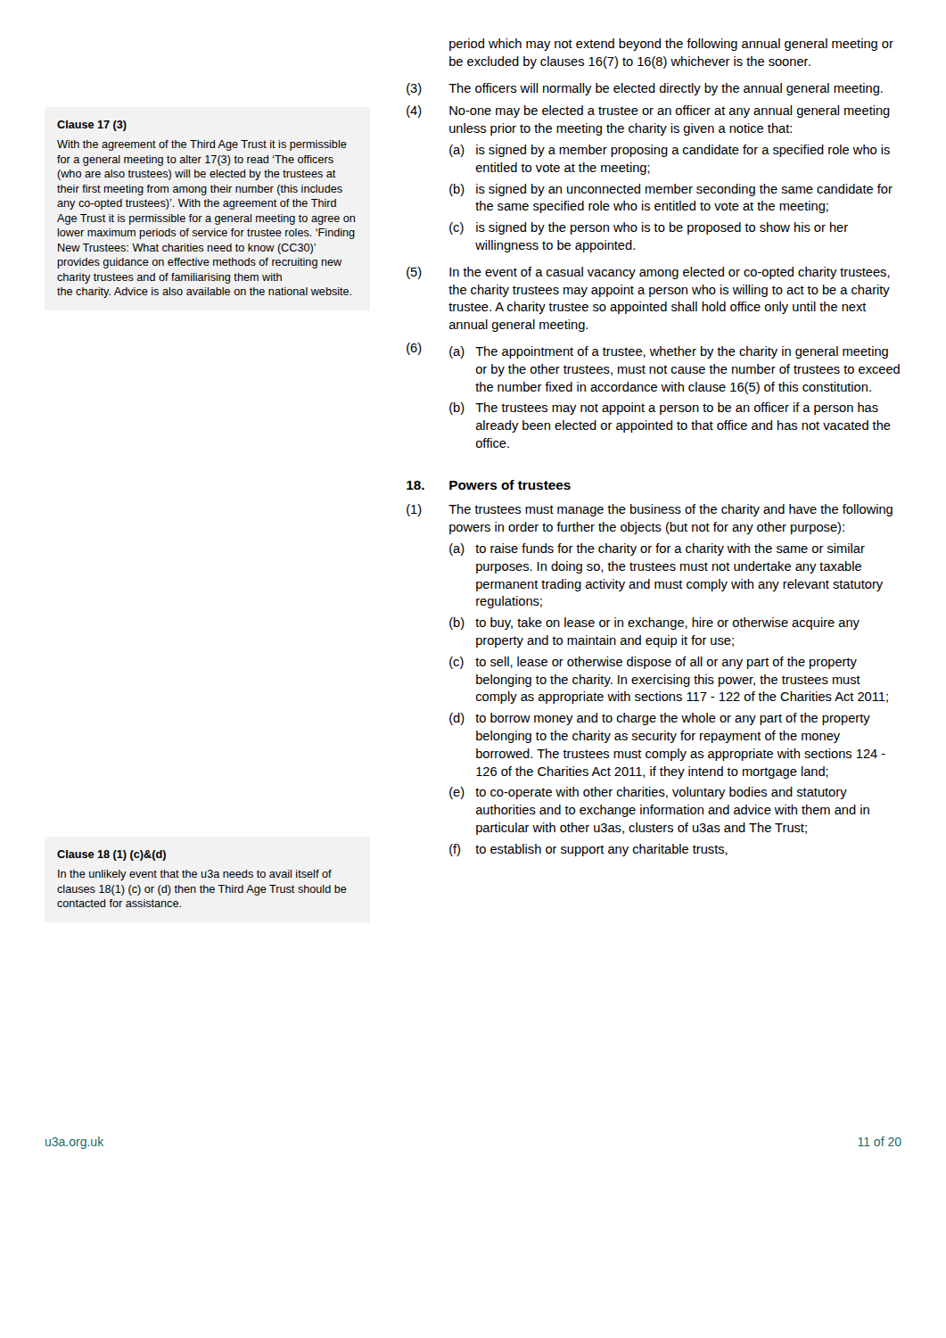Clause 17 (3)
With the agreement of the Third Age Trust it is permissible for a general meeting to alter 17(3) to read ‘The officers (who are also trustees) will be elected by the trustees at their first meeting from among their number (this includes any co-opted trustees)’. With the agreement of the Third Age Trust it is permissible for a general meeting to agree on lower maximum periods of service for trustee roles. ‘Finding New Trustees: What charities need to know (CC30)’ provides guidance on effective methods of recruiting new charity trustees and of familiarising them with
the charity. Advice is also available on the national website.
Clause 18 (1) (c)&(d)
In the unlikely event that the u3a needs to avail itself of clauses 18(1) (c) or (d) then the Third Age Trust should be contacted for assistance.
period which may not extend beyond the following annual general meeting or be excluded by clauses 16(7) to 16(8) whichever is the sooner.
(3) The officers will normally be elected directly by the annual general meeting.
(4) No-one may be elected a trustee or an officer at any annual general meeting unless prior to the meeting the charity is given a notice that:
(a) is signed by a member proposing a candidate for a specified role who is entitled to vote at the meeting;
(b) is signed by an unconnected member seconding the same candidate for the same specified role who is entitled to vote at the meeting;
(c) is signed by the person who is to be proposed to show his or her willingness to be appointed.
(5) In the event of a casual vacancy among elected or co-opted charity trustees, the charity trustees may appoint a person who is willing to act to be a charity trustee. A charity trustee so appointed shall hold office only until the next annual general meeting.
(6)
(a) The appointment of a trustee, whether by the charity in general meeting or by the other trustees, must not cause the number of trustees to exceed the number fixed in accordance with clause 16(5) of this constitution.
(b) The trustees may not appoint a person to be an officer if a person has already been elected or appointed to that office and has not vacated the office.
18. Powers of trustees
(1) The trustees must manage the business of the charity and have the following powers in order to further the objects (but not for any other purpose):
(a) to raise funds for the charity or for a charity with the same or similar purposes. In doing so, the trustees must not undertake any taxable permanent trading activity and must comply with any relevant statutory regulations;
(b) to buy, take on lease or in exchange, hire or otherwise acquire any property and to maintain and equip it for use;
(c) to sell, lease or otherwise dispose of all or any part of the property belonging to the charity. In exercising this power, the trustees must comply as appropriate with sections 117 - 122 of the Charities Act 2011;
(d) to borrow money and to charge the whole or any part of the property belonging to the charity as security for repayment of the money borrowed. The trustees must comply as appropriate with sections 124 - 126 of the Charities Act 2011, if they intend to mortgage land;
(e) to co-operate with other charities, voluntary bodies and statutory authorities and to exchange information and advice with them and in particular with other u3as, clusters of u3as and The Trust;
(f) to establish or support any charitable trusts,
u3a.org.uk 11 of 20